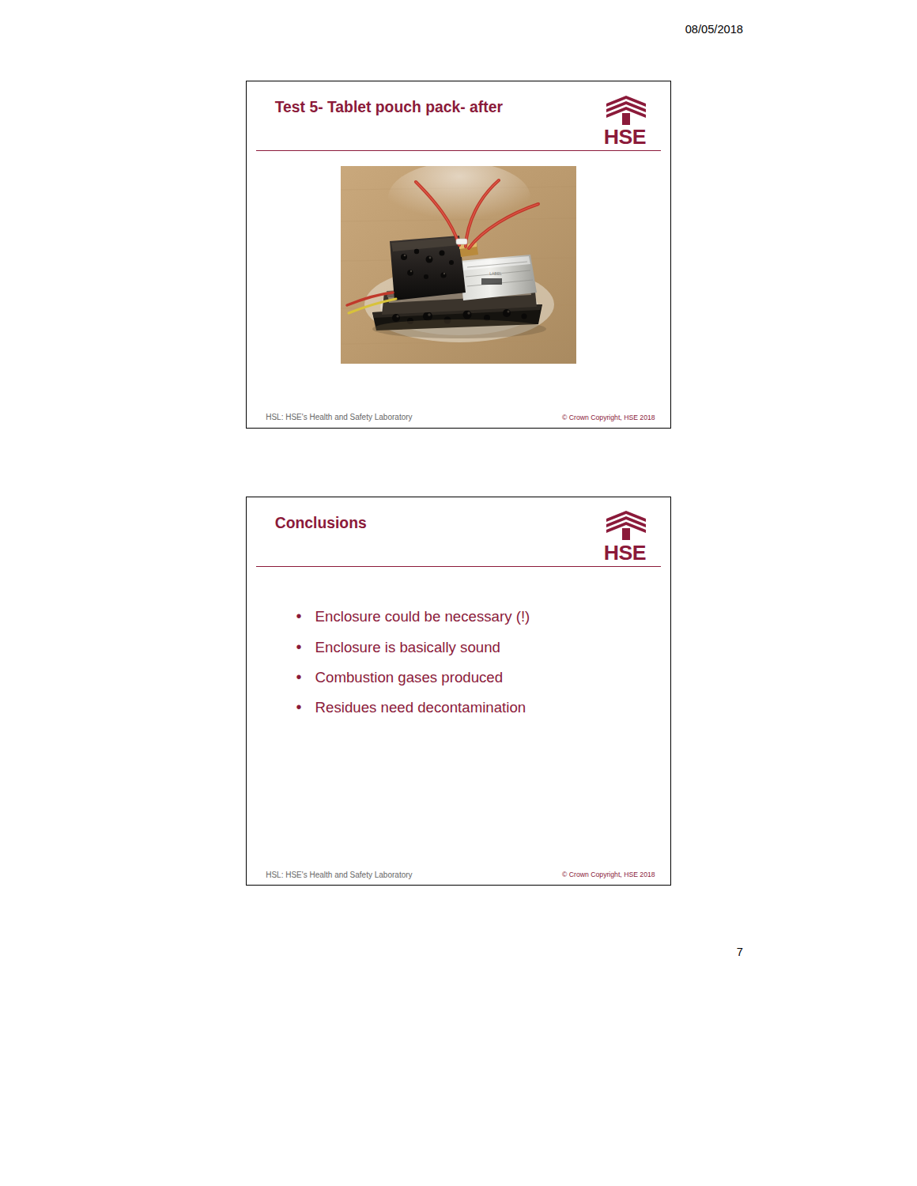08/05/2018
Test 5- Tablet pouch pack- after
HSE
LABEL
HSL: HSE's Health and Safety Laboratory © Crown Copyright, HSE 2018
Conclusions
HSE
Enclosure could be necessary (!)
Enclosure is basically sound
Combustion gases produced
Residues need decontamination
HSL: HSE's Health and Safety Laboratory © Crown Copyright, HSE 2018
7